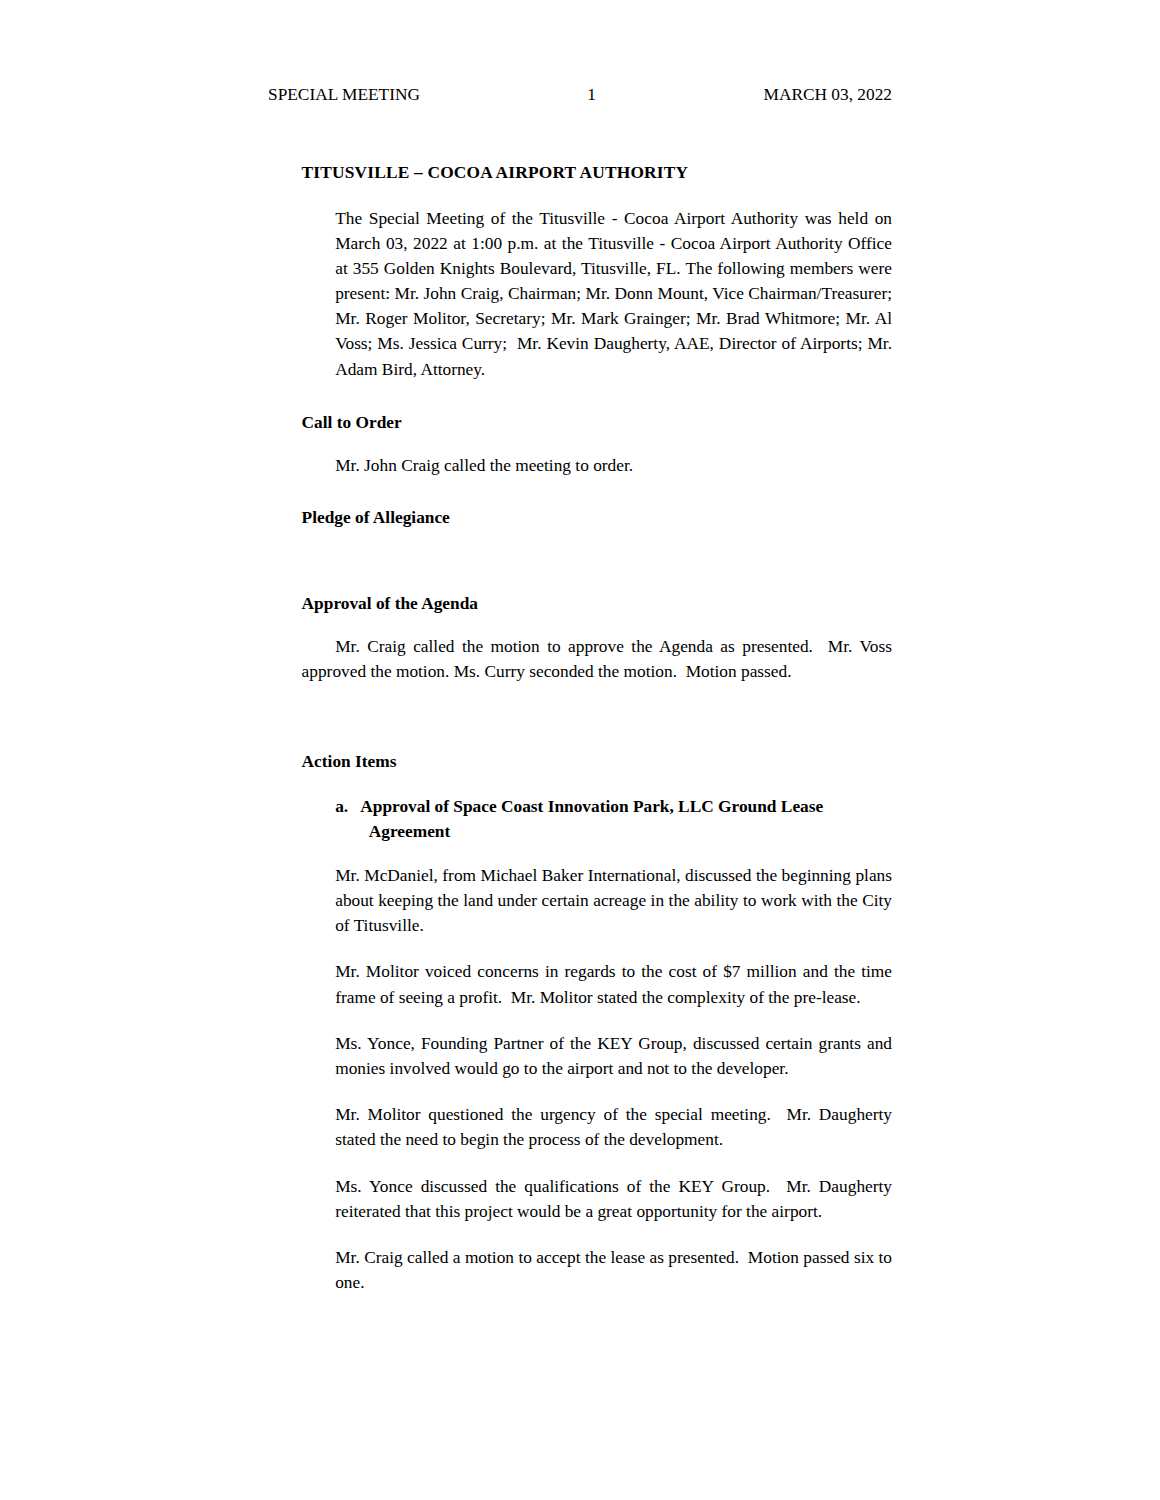SPECIAL MEETING 1 MARCH 03, 2022
TITUSVILLE – COCOA AIRPORT AUTHORITY
The Special Meeting of the Titusville - Cocoa Airport Authority was held on March 03, 2022 at 1:00 p.m. at the Titusville - Cocoa Airport Authority Office at 355 Golden Knights Boulevard, Titusville, FL. The following members were present: Mr. John Craig, Chairman; Mr. Donn Mount, Vice Chairman/Treasurer; Mr. Roger Molitor, Secretary; Mr. Mark Grainger; Mr. Brad Whitmore; Mr. Al Voss; Ms. Jessica Curry; Mr. Kevin Daugherty, AAE, Director of Airports; Mr. Adam Bird, Attorney.
Call to Order
Mr. John Craig called the meeting to order.
Pledge of Allegiance
Approval of the Agenda
Mr. Craig called the motion to approve the Agenda as presented. Mr. Voss approved the motion. Ms. Curry seconded the motion. Motion passed.
Action Items
a. Approval of Space Coast Innovation Park, LLC Ground Lease Agreement
Mr. McDaniel, from Michael Baker International, discussed the beginning plans about keeping the land under certain acreage in the ability to work with the City of Titusville.
Mr. Molitor voiced concerns in regards to the cost of $7 million and the time frame of seeing a profit. Mr. Molitor stated the complexity of the pre-lease.
Ms. Yonce, Founding Partner of the KEY Group, discussed certain grants and monies involved would go to the airport and not to the developer.
Mr. Molitor questioned the urgency of the special meeting. Mr. Daugherty stated the need to begin the process of the development.
Ms. Yonce discussed the qualifications of the KEY Group. Mr. Daugherty reiterated that this project would be a great opportunity for the airport.
Mr. Craig called a motion to accept the lease as presented. Motion passed six to one.